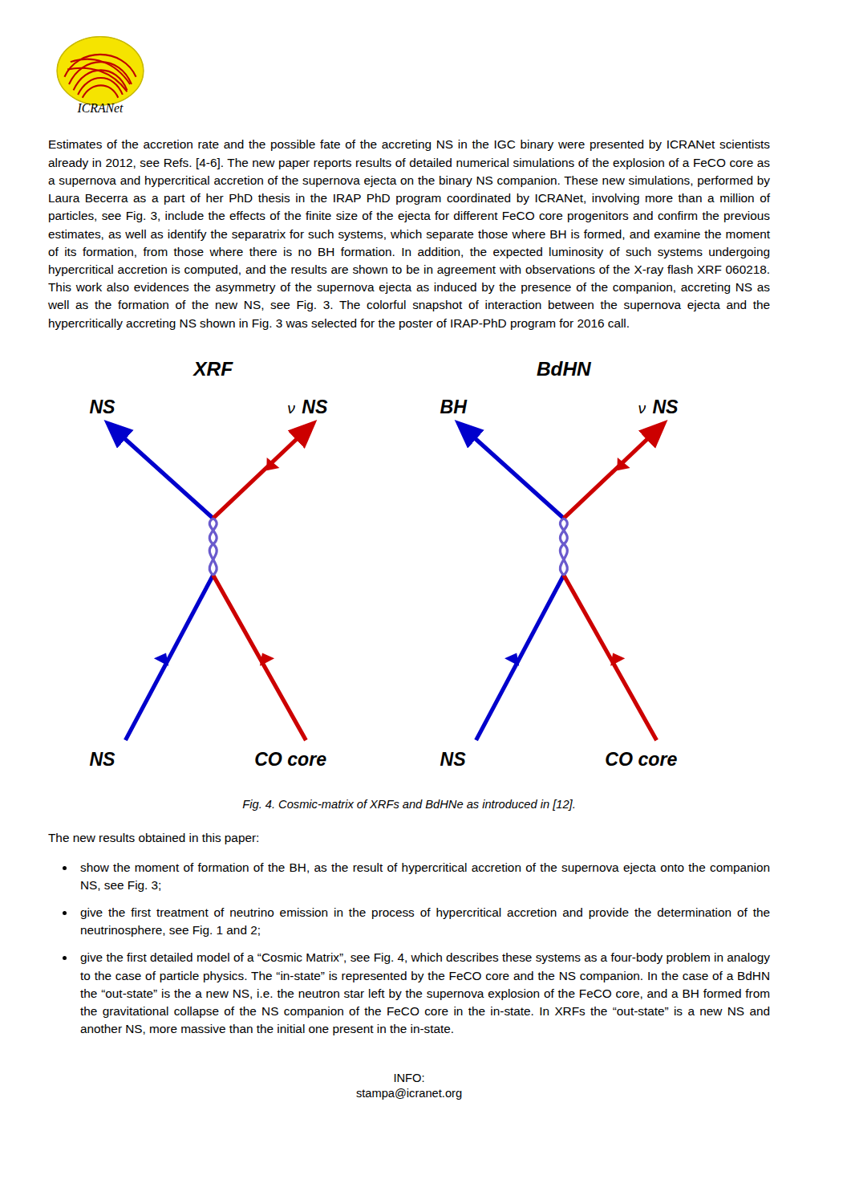ICRANet
Estimates of the accretion rate and the possible fate of the accreting NS in the IGC binary were presented by ICRANet scientists already in 2012, see Refs. [4-6]. The new paper reports results of detailed numerical simulations of the explosion of a FeCO core as a supernova and hypercritical accretion of the supernova ejecta on the binary NS companion. These new simulations, performed by Laura Becerra as a part of her PhD thesis in the IRAP PhD program coordinated by ICRANet, involving more than a million of particles, see Fig. 3, include the effects of the finite size of the ejecta for different FeCO core progenitors and confirm the previous estimates, as well as identify the separatrix for such systems, which separate those where BH is formed, and examine the moment of its formation, from those where there is no BH formation. In addition, the expected luminosity of such systems undergoing hypercritical accretion is computed, and the results are shown to be in agreement with observations of the X-ray flash XRF 060218. This work also evidences the asymmetry of the supernova ejecta as induced by the presence of the companion, accreting NS as well as the formation of the new NS, see Fig. 3. The colorful snapshot of interaction between the supernova ejecta and the hypercritically accreting NS shown in Fig. 3 was selected for the poster of IRAP-PhD program for 2016 call.
XRF NS ν NS NS CO core BdHN BH ν NS NS CO core
Fig. 4. Cosmic-matrix of XRFs and BdHNe as introduced in [12].
The new results obtained in this paper:
show the moment of formation of the BH, as the result of hypercritical accretion of the supernova ejecta onto the companion NS, see Fig. 3;
give the first treatment of neutrino emission in the process of hypercritical accretion and provide the determination of the neutrinosphere, see Fig. 1 and 2;
give the first detailed model of a “Cosmic Matrix”, see Fig. 4, which describes these systems as a four-body problem in analogy to the case of particle physics. The “in-state” is represented by the FeCO core and the NS companion. In the case of a BdHN the “out-state” is the a new NS, i.e. the neutron star left by the supernova explosion of the FeCO core, and a BH formed from the gravitational collapse of the NS companion of the FeCO core in the in-state. In XRFs the “out-state” is a new NS and another NS, more massive than the initial one present in the in-state.
INFO:
stampa@icranet.org